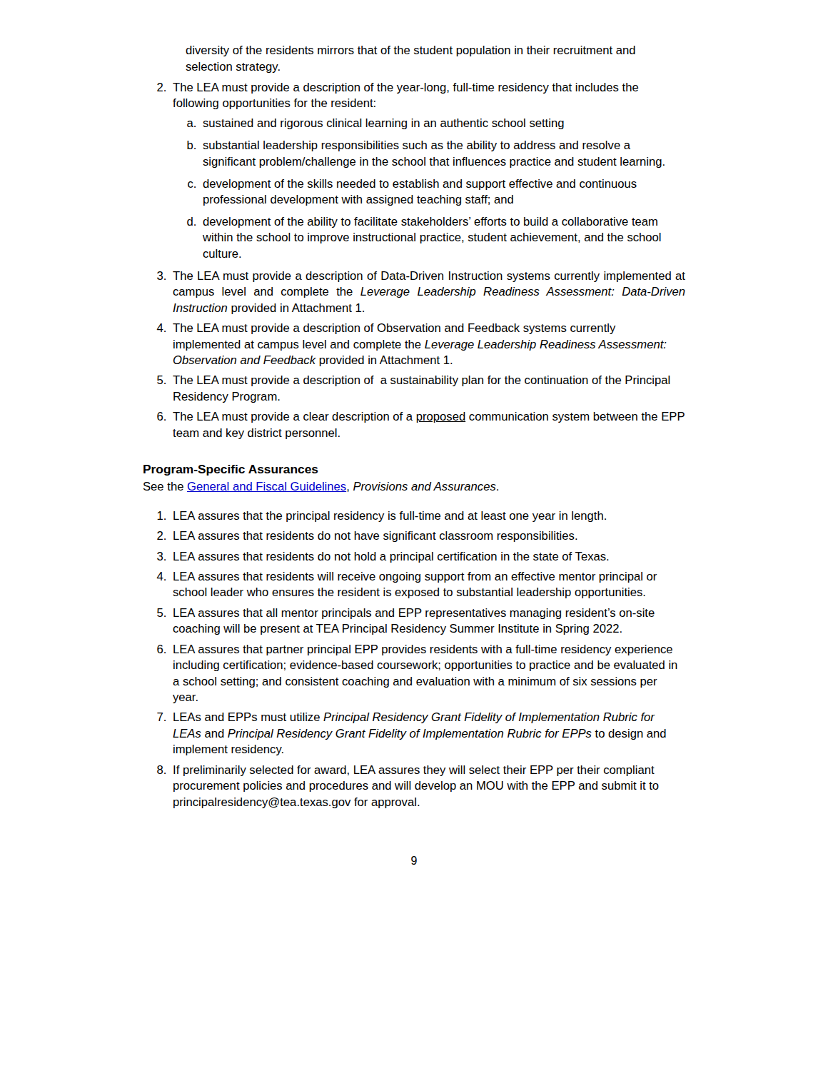diversity of the residents mirrors that of the student population in their recruitment and selection strategy.
The LEA must provide a description of the year-long, full-time residency that includes the following opportunities for the resident:
sustained and rigorous clinical learning in an authentic school setting
substantial leadership responsibilities such as the ability to address and resolve a significant problem/challenge in the school that influences practice and student learning.
development of the skills needed to establish and support effective and continuous professional development with assigned teaching staff; and
development of the ability to facilitate stakeholders’ efforts to build a collaborative team within the school to improve instructional practice, student achievement, and the school culture.
The LEA must provide a description of Data-Driven Instruction systems currently implemented at campus level and complete the Leverage Leadership Readiness Assessment: Data-Driven Instruction provided in Attachment 1.
The LEA must provide a description of Observation and Feedback systems currently implemented at campus level and complete the Leverage Leadership Readiness Assessment: Observation and Feedback provided in Attachment 1.
The LEA must provide a description of a sustainability plan for the continuation of the Principal Residency Program.
The LEA must provide a clear description of a proposed communication system between the EPP team and key district personnel.
Program-Specific Assurances
See the General and Fiscal Guidelines, Provisions and Assurances.
LEA assures that the principal residency is full-time and at least one year in length.
LEA assures that residents do not have significant classroom responsibilities.
LEA assures that residents do not hold a principal certification in the state of Texas.
LEA assures that residents will receive ongoing support from an effective mentor principal or school leader who ensures the resident is exposed to substantial leadership opportunities.
LEA assures that all mentor principals and EPP representatives managing resident’s on-site coaching will be present at TEA Principal Residency Summer Institute in Spring 2022.
LEA assures that partner principal EPP provides residents with a full-time residency experience including certification; evidence-based coursework; opportunities to practice and be evaluated in a school setting; and consistent coaching and evaluation with a minimum of six sessions per year.
LEAs and EPPs must utilize Principal Residency Grant Fidelity of Implementation Rubric for LEAs and Principal Residency Grant Fidelity of Implementation Rubric for EPPs to design and implement residency.
If preliminarily selected for award, LEA assures they will select their EPP per their compliant procurement policies and procedures and will develop an MOU with the EPP and submit it to principalresidency@tea.texas.gov for approval.
9